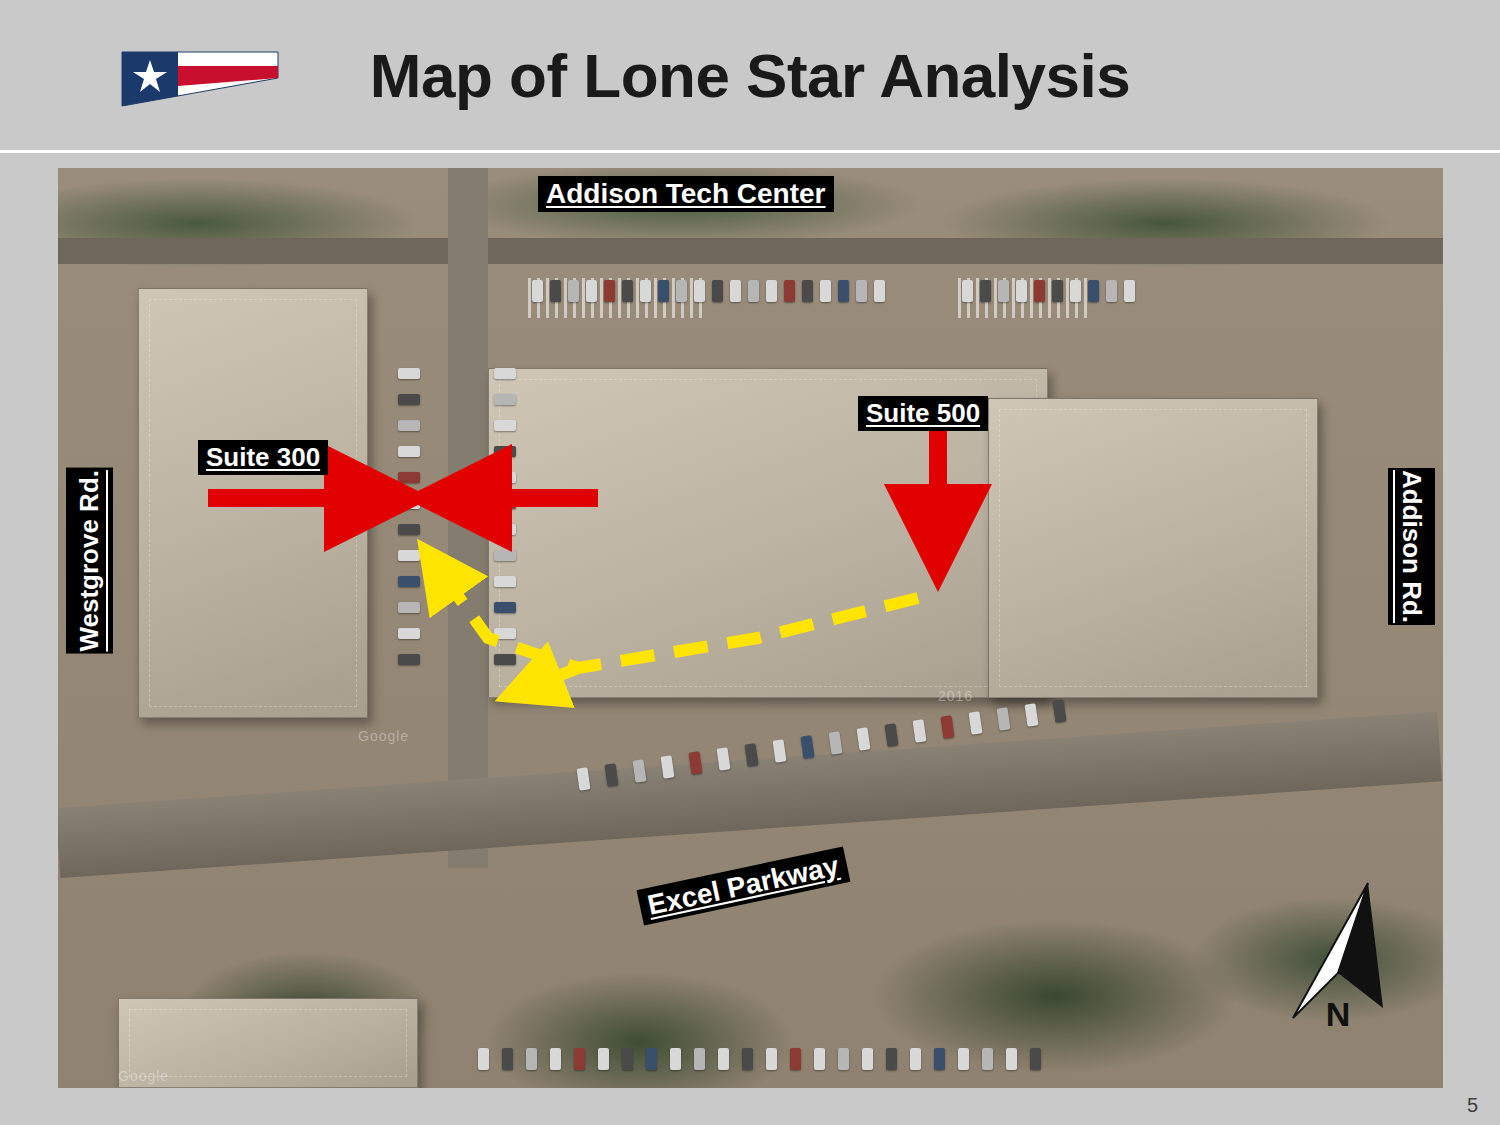Map of Lone Star Analysis
Addison Tech Center
Suite 500
Suite 300
Westgrove Rd.
Addison Rd.
Excel Parkway
Google 2016 Google
N
5